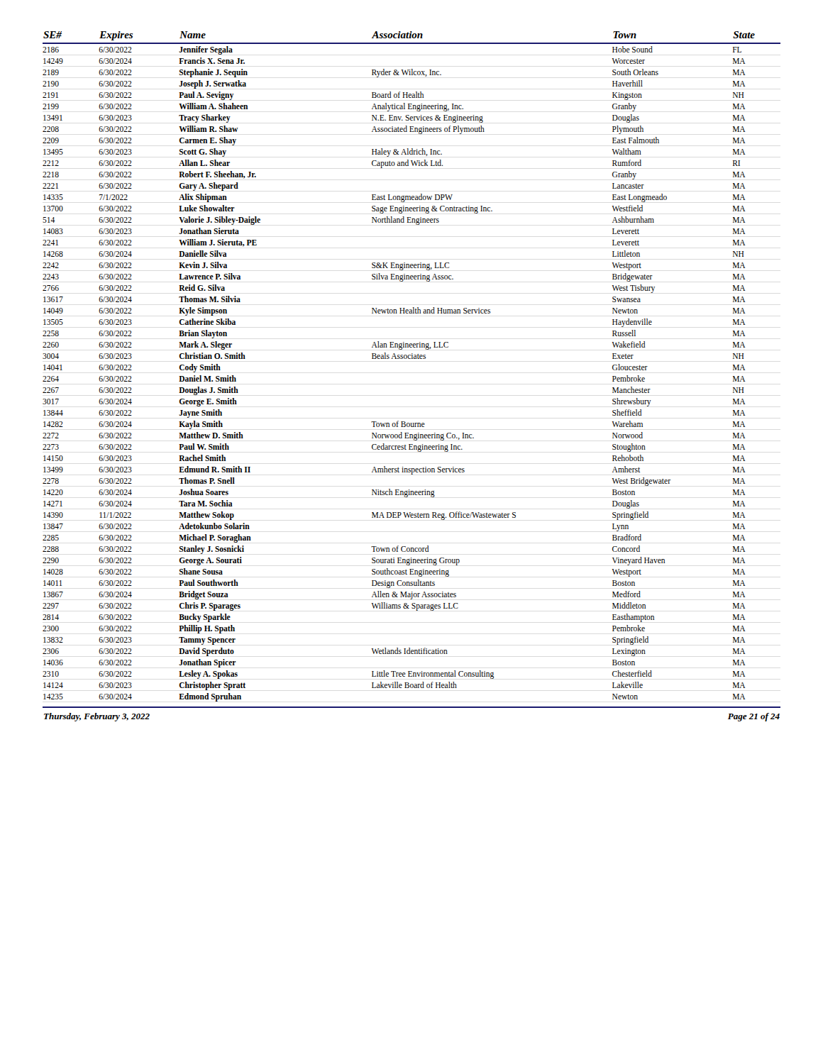| SE# | Expires | Name | Association | Town | State |
| --- | --- | --- | --- | --- | --- |
| 2186 | 6/30/2022 | Jennifer Segala | | Hobe Sound | FL |
| 14249 | 6/30/2024 | Francis X. Sena Jr. | | Worcester | MA |
| 2189 | 6/30/2022 | Stephanie J. Sequin | Ryder & Wilcox, Inc. | South Orleans | MA |
| 2190 | 6/30/2022 | Joseph J. Serwatka | | Haverhill | MA |
| 2191 | 6/30/2022 | Paul A. Sevigny | Board of Health | Kingston | NH |
| 2199 | 6/30/2022 | William A. Shaheen | Analytical Engineering, Inc. | Granby | MA |
| 13491 | 6/30/2023 | Tracy Sharkey | N.E. Env. Services & Engineering | Douglas | MA |
| 2208 | 6/30/2022 | William R. Shaw | Associated Engineers of Plymouth | Plymouth | MA |
| 2209 | 6/30/2022 | Carmen E. Shay | | East Falmouth | MA |
| 13495 | 6/30/2023 | Scott G. Shay | Haley & Aldrich, Inc. | Waltham | MA |
| 2212 | 6/30/2022 | Allan L. Shear | Caputo and Wick Ltd. | Rumford | RI |
| 2218 | 6/30/2022 | Robert F. Sheehan, Jr. | | Granby | MA |
| 2221 | 6/30/2022 | Gary A. Shepard | | Lancaster | MA |
| 14335 | 7/1/2022 | Alix Shipman | East Longmeadow DPW | East Longmeado | MA |
| 13700 | 6/30/2022 | Luke Showalter | Sage Engineering & Contracting Inc. | Westfield | MA |
| 514 | 6/30/2022 | Valorie J. Sibley-Daigle | Northland Engineers | Ashburnham | MA |
| 14083 | 6/30/2023 | Jonathan Sieruta | | Leverett | MA |
| 2241 | 6/30/2022 | William J. Sieruta, PE | | Leverett | MA |
| 14268 | 6/30/2024 | Danielle Silva | | Littleton | NH |
| 2242 | 6/30/2022 | Kevin J. Silva | S&K Engineering, LLC | Westport | MA |
| 2243 | 6/30/2022 | Lawrence P. Silva | Silva Engineering Assoc. | Bridgewater | MA |
| 2766 | 6/30/2022 | Reid G. Silva | | West Tisbury | MA |
| 13617 | 6/30/2024 | Thomas M. Silvia | | Swansea | MA |
| 14049 | 6/30/2022 | Kyle Simpson | Newton Health and Human Services | Newton | MA |
| 13505 | 6/30/2023 | Catherine Skiba | | Haydenville | MA |
| 2258 | 6/30/2022 | Brian Slayton | | Russell | MA |
| 2260 | 6/30/2022 | Mark A. Sleger | Alan Engineering, LLC | Wakefield | MA |
| 3004 | 6/30/2023 | Christian O. Smith | Beals Associates | Exeter | NH |
| 14041 | 6/30/2022 | Cody Smith | | Gloucester | MA |
| 2264 | 6/30/2022 | Daniel M. Smith | | Pembroke | MA |
| 2267 | 6/30/2022 | Douglas J. Smith | | Manchester | NH |
| 3017 | 6/30/2024 | George E. Smith | | Shrewsbury | MA |
| 13844 | 6/30/2022 | Jayne Smith | | Sheffield | MA |
| 14282 | 6/30/2024 | Kayla Smith | Town of Bourne | Wareham | MA |
| 2272 | 6/30/2022 | Matthew D. Smith | Norwood Engineering Co., Inc. | Norwood | MA |
| 2273 | 6/30/2022 | Paul W. Smith | Cedarcrest Engineering Inc. | Stoughton | MA |
| 14150 | 6/30/2023 | Rachel Smith | | Rehoboth | MA |
| 13499 | 6/30/2023 | Edmund R. Smith II | Amherst inspection Services | Amherst | MA |
| 2278 | 6/30/2022 | Thomas P. Snell | | West Bridgewater | MA |
| 14220 | 6/30/2024 | Joshua Soares | Nitsch Engineering | Boston | MA |
| 14271 | 6/30/2024 | Tara M. Sochia | | Douglas | MA |
| 14390 | 11/1/2022 | Matthew Sokop | MA DEP Western Reg. Office/Wastewater S | Springfield | MA |
| 13847 | 6/30/2022 | Adetokunbo Solarin | | Lynn | MA |
| 2285 | 6/30/2022 | Michael P. Soraghan | | Bradford | MA |
| 2288 | 6/30/2022 | Stanley J. Sosnicki | Town of Concord | Concord | MA |
| 2290 | 6/30/2022 | George A. Sourati | Sourati Engineering Group | Vineyard Haven | MA |
| 14028 | 6/30/2022 | Shane Sousa | Southcoast Engineering | Westport | MA |
| 14011 | 6/30/2022 | Paul Southworth | Design Consultants | Boston | MA |
| 13867 | 6/30/2024 | Bridget Souza | Allen & Major Associates | Medford | MA |
| 2297 | 6/30/2022 | Chris P. Sparages | Williams & Sparages LLC | Middleton | MA |
| 2814 | 6/30/2022 | Bucky Sparkle | | Easthampton | MA |
| 2300 | 6/30/2022 | Phillip H. Spath | | Pembroke | MA |
| 13832 | 6/30/2023 | Tammy Spencer | | Springfield | MA |
| 2306 | 6/30/2022 | David Sperduto | Wetlands Identification | Lexington | MA |
| 14036 | 6/30/2022 | Jonathan Spicer | | Boston | MA |
| 2310 | 6/30/2022 | Lesley A. Spokas | Little Tree Environmental Consulting | Chesterfield | MA |
| 14124 | 6/30/2023 | Christopher Spratt | Lakeville Board of Health | Lakeville | MA |
| 14235 | 6/30/2024 | Edmond Spruhan | | Newton | MA |
| Thursday, February 3, 2022 | Page 21 of 24 |